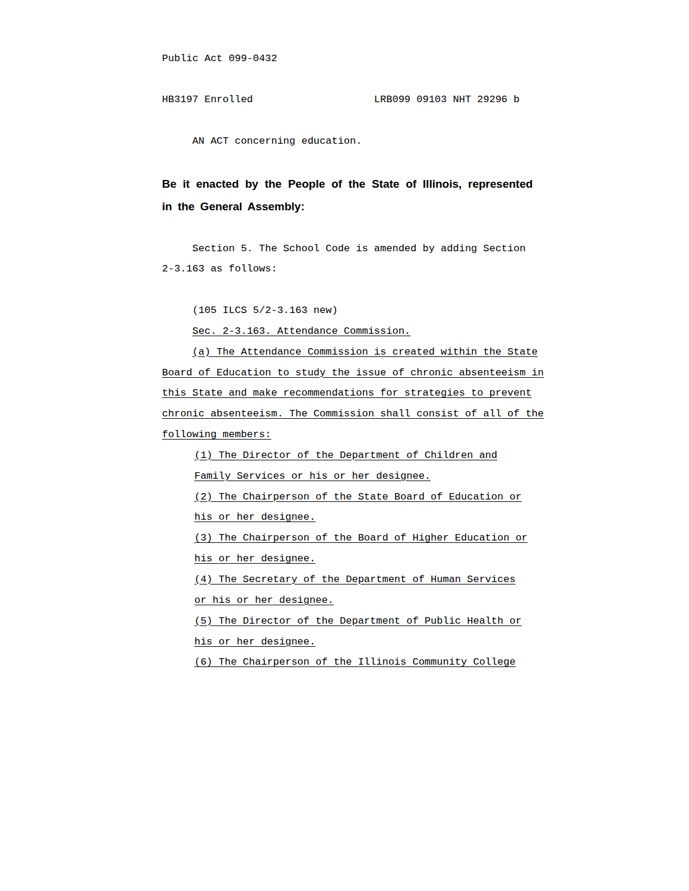Public Act 099-0432
HB3197 Enrolled LRB099 09103 NHT 29296 b
AN ACT concerning education.
Be it enacted by the People of the State of Illinois, represented in the General Assembly:
Section 5. The School Code is amended by adding Section
2-3.163 as follows:
(105 ILCS 5/2-3.163 new)
Sec. 2-3.163. Attendance Commission.
(a) The Attendance Commission is created within the State
Board of Education to study the issue of chronic absenteeism in
this State and make recommendations for strategies to prevent
chronic absenteeism. The Commission shall consist of all of the
following members:
(1) The Director of the Department of Children and
Family Services or his or her designee.
(2) The Chairperson of the State Board of Education or
his or her designee.
(3) The Chairperson of the Board of Higher Education or
his or her designee.
(4) The Secretary of the Department of Human Services
or his or her designee.
(5) The Director of the Department of Public Health or
his or her designee.
(6) The Chairperson of the Illinois Community College